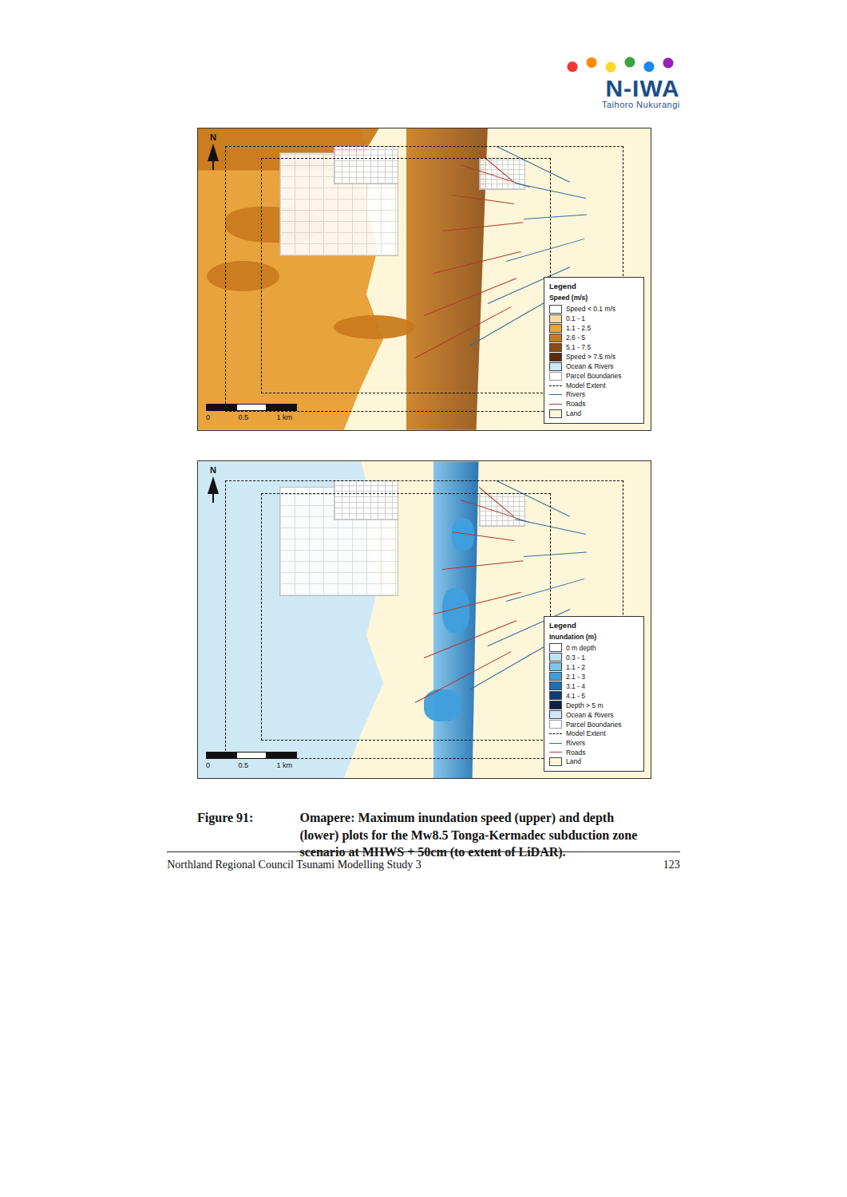N-IWA
Taihoro Nukurangi
N
00.51 km
Legend
Speed (m/s)
Speed < 0.1 m/s
0.1 - 1
1.1 - 2.5
2.6 - 5
5.1 - 7.5
Speed > 7.5 m/s
Ocean & Rivers
Parcel Boundaries
Model Extent
Rivers
Roads
Land
N
00.51 km
Legend
Inundation (m)
0 m depth
0.3 - 1
1.1 - 2
2.1 - 3
3.1 - 4
4.1 - 5
Depth > 5 m
Ocean & Rivers
Parcel Boundaries
Model Extent
Rivers
Roads
Land
Figure 91:
Omapere: Maximum inundation speed (upper) and depth (lower) plots for the Mw8.5 Tonga-Kermadec subduction zone scenario at MHWS + 50cm (to extent of LiDAR).
Northland Regional Council Tsunami Modelling Study 3
123